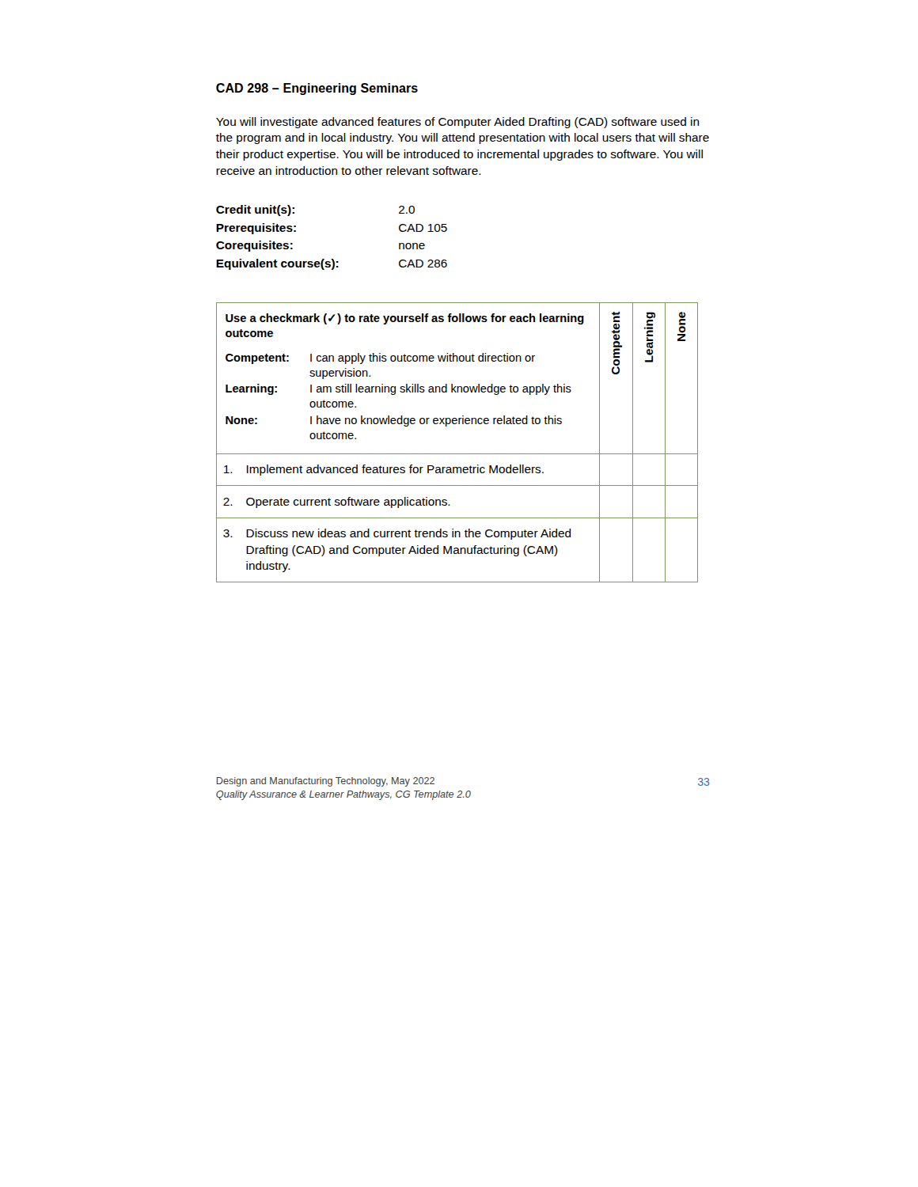CAD 298 – Engineering Seminars
You will investigate advanced features of Computer Aided Drafting (CAD) software used in the program and in local industry. You will attend presentation with local users that will share their product expertise. You will be introduced to incremental upgrades to software. You will receive an introduction to other relevant software.
| Credit unit(s): | 2.0 |
| Prerequisites: | CAD 105 |
| Corequisites: | none |
| Equivalent course(s): | CAD 286 |
| Use a checkmark (✓) to rate yourself as follows for each learning outcome / Competent: / I can apply this outcome without direction or supervision. / / Learning: / I am still learning skills and knowledge to apply this outcome. / / None: / I have no knowledge or experience related to this outcome. / | Competent | Learning | None |
| 1. Implement advanced features for Parametric Modellers. | | | |
| 2. Operate current software applications. | | | |
| 3. Discuss new ideas and current trends in the Computer Aided Drafting (CAD) and Computer Aided Manufacturing (CAM) industry. | | | |
Design and Manufacturing Technology, May 2022
Quality Assurance & Learner Pathways, CG Template 2.0
33